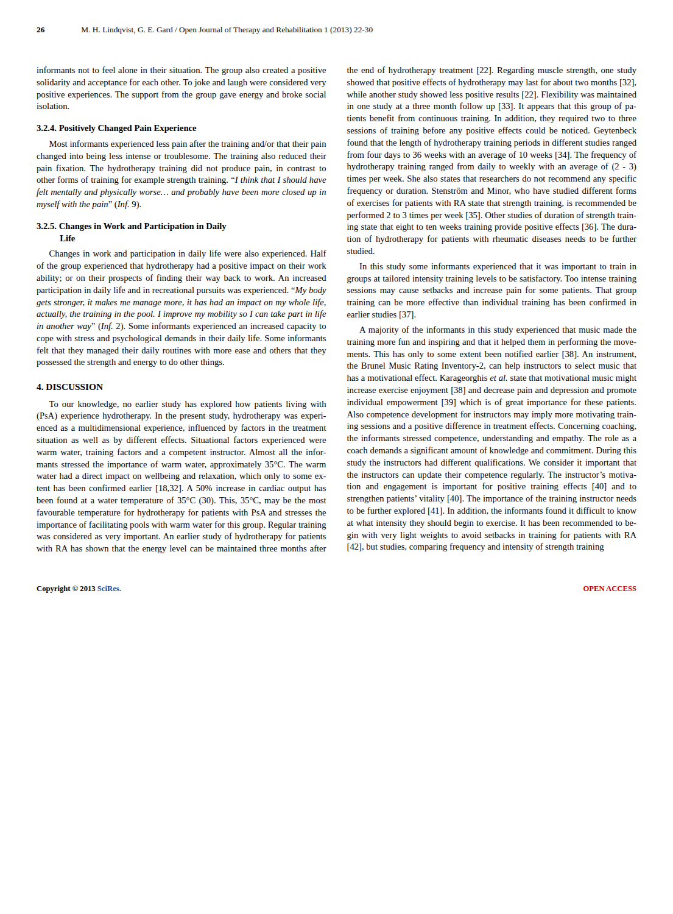26 M. H. Lindqvist, G. E. Gard / Open Journal of Therapy and Rehabilitation 1 (2013) 22-30
informants not to feel alone in their situation. The group also created a positive solidarity and acceptance for each other. To joke and laugh were considered very positive experiences. The support from the group gave energy and broke social isolation.
3.2.4. Positively Changed Pain Experience
Most informants experienced less pain after the training and/or that their pain changed into being less intense or troublesome. The training also reduced their pain fixation. The hydrotherapy training did not produce pain, in contrast to other forms of training for example strength training. “I think that I should have felt mentally and physically worse… and probably have been more closed up in myself with the pain” (Inf. 9).
3.2.5. Changes in Work and Participation in DailyLife
Changes in work and participation in daily life were also experienced. Half of the group experienced that hydrotherapy had a positive impact on their work ability; or on their prospects of finding their way back to work. An increased participation in daily life and in recreational pursuits was experienced. “My body gets stronger, it makes me manage more, it has had an impact on my whole life, actually, the training in the pool. I improve my mobility so I can take part in life in another way” (Inf. 2). Some informants experienced an increased capacity to cope with stress and psychological demands in their daily life. Some informants felt that they managed their daily routines with more ease and others that they possessed the strength and energy to do other things.
4. DISCUSSION
To our knowledge, no earlier study has explored how patients living with (Ps A) experience hydrotherapy. In the present study, hydrotherapy was experienced as a multidimensional experience, influenced by factors in the treatment situation as well as by different effects. Situational factors experienced were warm water, training factors and a competent instructor. Almost all the informants stressed the importance of warm water, approximately 35°C. The warm water had a direct impact on wellbeing and relaxation, which only to some extent has been confirmed earlier [18,32]. A 50% increase in cardiac output has been found at a water temperature of 35°C (30). This, 35°C, may be the most favourable temperature for hydrotherapy for patients with PsA and stresses the importance of facilitating pools with warm water for this group. Regular training was considered as very important. An earlier study of hydrotherapy for patients with RA has shown that the energy level can be maintained three months after the end of hydrotherapy treatment [22]. Regarding muscle strength, one study showed that positive effects of hydrotherapy may last for about two months [32], while another study showed less positive results [22]. Flexibility was maintained in one study at a three month follow up [33]. It appears that this group of patients benefit from continuous training. In addition, they required two to three sessions of training before any positive effects could be noticed. Geytenbeck found that the length of hydrotherapy training periods in different studies ranged from four days to 36 weeks with an average of 10 weeks [34]. The frequency of hydrotherapy training ranged from daily to weekly with an average of (2 - 3) times per week. She also states that researchers do not recommend any specific frequency or duration. Stenström and Minor, who have studied different forms of exercises for patients with RA state that strength training, is recommended be performed 2 to 3 times per week [35]. Other studies of duration of strength training state that eight to ten weeks training provide positive effects [36]. The duration of hydrotherapy for patients with rheumatic diseases needs to be further studied.
In this study some informants experienced that it was important to train in groups at tailored intensity training levels to be satisfactory. Too intense training sessions may cause setbacks and increase pain for some patients. That group training can be more effective than individual training has been confirmed in earlier studies [37].
A majority of the informants in this study experienced that music made the training more fun and inspiring and that it helped them in performing the movements. This has only to some extent been notified earlier [38]. An instrument, the Brunel Music Rating Inventory-2, can help instructors to select music that has a motivational effect. Karageorghis et al. state that motivational music might increase exercise enjoyment [38] and decrease pain and depression and promote individual empowerment [39] which is of great importance for these patients. Also competence development for instructors may imply more motivating training sessions and a positive difference in treatment effects. Concerning coaching, the informants stressed competence, understanding and empathy. The role as a coach demands a significant amount of knowledge and commitment. During this study the instructors had different qualifications. We consider it important that the instructors can update their competence regularly. The instructor’s motivation and engagement is important for positive training effects [40] and to strengthen patients’ vitality [40]. The importance of the training instructor needs to be further explored [41]. In addition, the informants found it difficult to know at what intensity they should begin to exercise. It has been recommended to begin with very light weights to avoid setbacks in training for patients with RA [42], but studies, comparing frequency and intensity of strength training
Copyright © 2013 SciRes. OPEN ACCESS